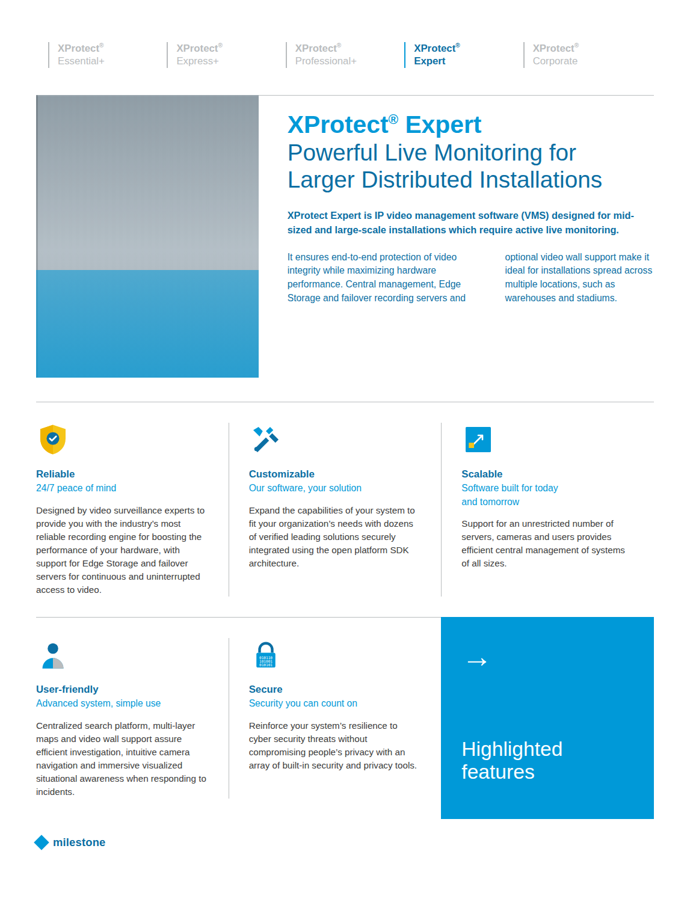XProtect® Essential+
XProtect® Express+
XProtect® Professional+
XProtect® Expert
XProtect® Corporate
XProtect® Expert Powerful Live Monitoring for
Larger Distributed Installations
XProtect Expert is IP video management software (VMS) designed for mid-sized and large-scale installations which require active live monitoring.
It ensures end-to-end protection of video integrity while maximizing hardware performance. Central management, Edge Storage and failover recording servers and
optional video wall support make it ideal for installations spread across multiple locations, such as warehouses and stadiums.
Reliable
24/7 peace of mind
Designed by video surveillance experts to provide you with the industry’s most reliable recording engine for boosting the performance of your hardware, with support for Edge Storage and failover servers for continuous and uninterrupted access to video.
Customizable
Our software, your solution
Expand the capabilities of your system to fit your organization’s needs with dozens of verified leading solutions securely integrated using the open platform SDK architecture.
Scalable
Software built for today
and tomorrow
Support for an unrestricted number of servers, cameras and users provides efficient central management of systems of all sizes.
User-friendly
Advanced system, simple use
Centralized search platform, multi-layer maps and video wall support assure efficient investigation, intuitive camera navigation and immersive visualized situational awareness when responding to incidents.
010110 101001 010101
Secure
Security you can count on
Reinforce your system’s resilience to cyber security threats without compromising people’s privacy with an array of built-in security and privacy tools.
→
Highlighted
features
milestone